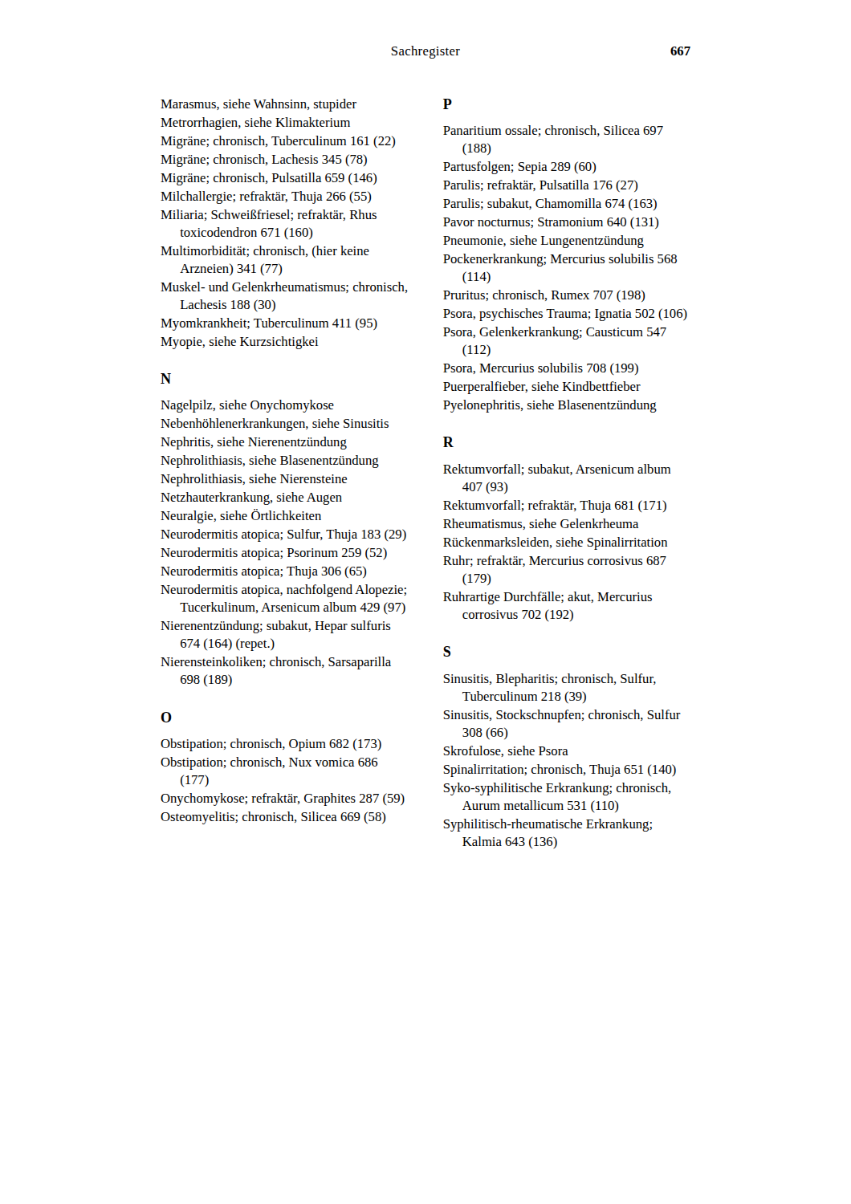Sachregister 667
Marasmus, siehe Wahnsinn, stupider
Metrorrhagien, siehe Klimakterium
Migräne; chronisch, Tuberculinum 161 (22)
Migräne; chronisch, Lachesis 345 (78)
Migräne; chronisch, Pulsatilla 659 (146)
Milchallergie; refraktär, Thuja 266 (55)
Miliaria; Schweißfriesel; refraktär, Rhus toxicodendron 671 (160)
Multimorbidität; chronisch, (hier keine Arzneien) 341 (77)
Muskel- und Gelenkrheumatismus; chronisch, Lachesis 188 (30)
Myomkrankheit; Tuberculinum 411 (95)
Myopie, siehe Kurzsichtigkei
N
Nagelpilz, siehe Onychomykose
Nebenhöhlenerkrankungen, siehe Sinusitis
Nephritis, siehe Nierenentzündung
Nephrolithiasis, siehe Blasenentzündung
Nephrolithiasis, siehe Nierensteine
Netzhauterkrankung, siehe Augen
Neuralgie, siehe Örtlichkeiten
Neurodermitis atopica; Sulfur, Thuja 183 (29)
Neurodermitis atopica; Psorinum 259 (52)
Neurodermitis atopica; Thuja 306 (65)
Neurodermitis atopica, nachfolgend Alopezie; Tucerkulinum, Arsenicum album 429 (97)
Nierenentzündung; subakut, Hepar sulfuris 674 (164) (repet.)
Nierensteinkoliken; chronisch, Sarsaparilla 698 (189)
O
Obstipation; chronisch, Opium 682 (173)
Obstipation; chronisch, Nux vomica 686 (177)
Onychomykose; refraktär, Graphites 287 (59)
Osteomyelitis; chronisch, Silicea 669 (58)
P
Panaritium ossale; chronisch, Silicea 697 (188)
Partusfolgen; Sepia 289 (60)
Parulis; refraktär, Pulsatilla 176 (27)
Parulis; subakut, Chamomilla 674 (163)
Pavor nocturnus; Stramonium 640 (131)
Pneumonie, siehe Lungenentzündung
Pockenerkrankung; Mercurius solubilis 568 (114)
Pruritus; chronisch, Rumex 707 (198)
Psora, psychisches Trauma; Ignatia 502 (106)
Psora, Gelenkerkrankung; Causticum 547 (112)
Psora, Mercurius solubilis 708 (199)
Puerperalfieber, siehe Kindbettfieber
Pyelonephritis, siehe Blasenentzündung
R
Rektumvorfall; subakut, Arsenicum album 407 (93)
Rektumvorfall; refraktär, Thuja 681 (171)
Rheumatismus, siehe Gelenkrheuma
Rückenmarksleiden, siehe Spinalirritation
Ruhr; refraktär, Mercurius corrosivus 687 (179)
Ruhrartige Durchfälle; akut, Mercurius corrosivus 702 (192)
S
Sinusitis, Blepharitis; chronisch, Sulfur, Tuberculinum 218 (39)
Sinusitis, Stockschnupfen; chronisch, Sulfur 308 (66)
Skrofulose, siehe Psora
Spinalirritation; chronisch, Thuja 651 (140)
Syko-syphilitische Erkrankung; chronisch, Aurum metallicum 531 (110)
Syphilitisch-rheumatische Erkrankung; Kalmia 643 (136)